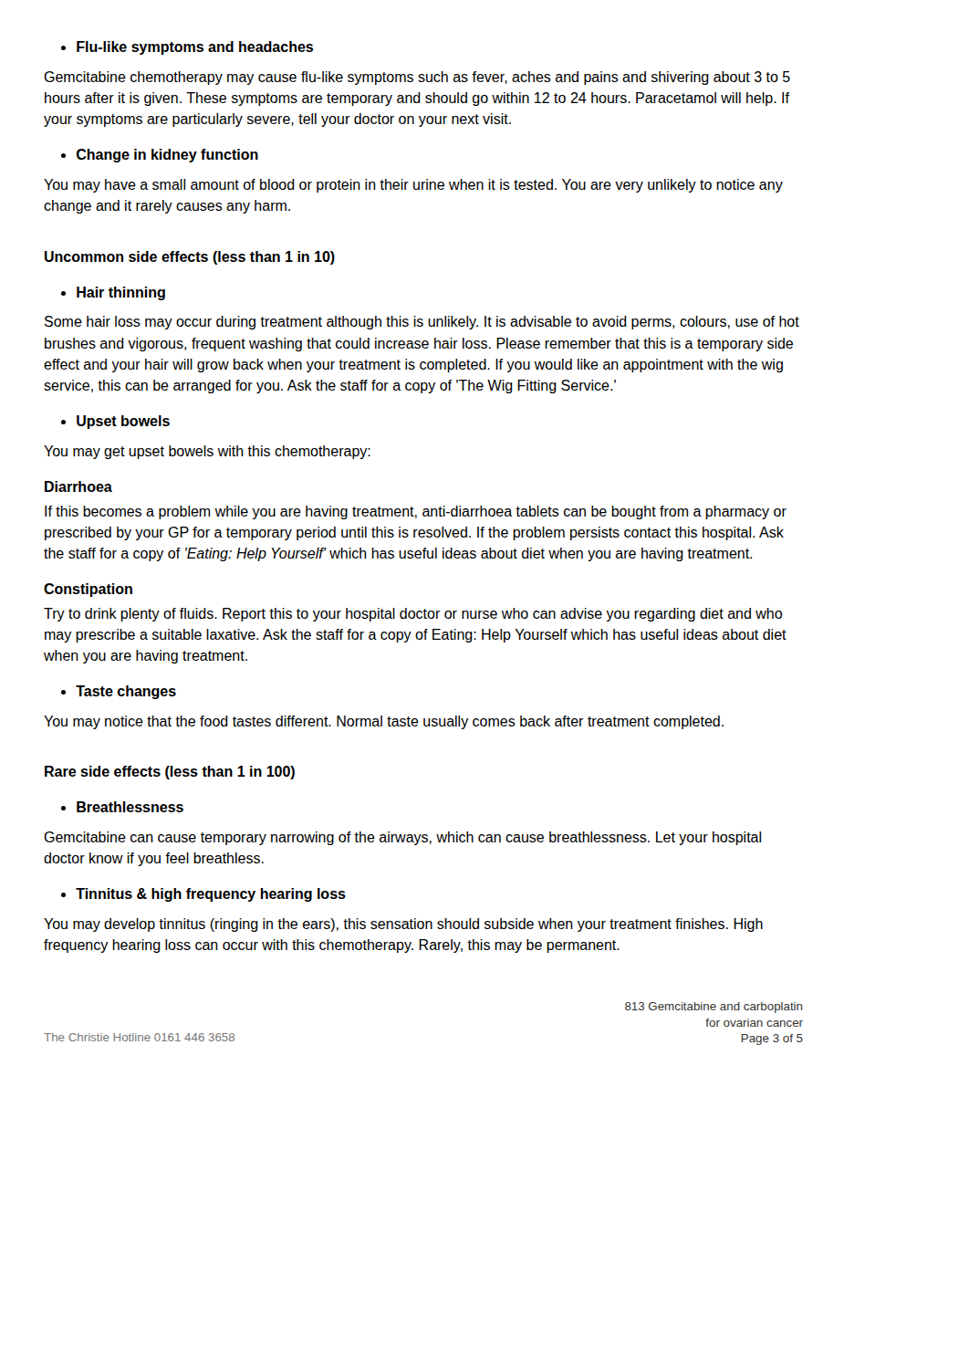Flu-like symptoms and headaches
Gemcitabine chemotherapy may cause flu-like symptoms such as fever, aches and pains and shivering about 3 to 5 hours after it is given. These symptoms are temporary and should go within 12 to 24 hours. Paracetamol will help. If your symptoms are particularly severe, tell your doctor on your next visit.
Change in kidney function
You may have a small amount of blood or protein in their urine when it is tested. You are very unlikely to notice any change and it rarely causes any harm.
Uncommon side effects (less than 1 in 10)
Hair thinning
Some hair loss may occur during treatment although this is unlikely. It is advisable to avoid perms, colours, use of hot brushes and vigorous, frequent washing that could increase hair loss. Please remember that this is a temporary side effect and your hair will grow back when your treatment is completed. If you would like an appointment with the wig service, this can be arranged for you. Ask the staff for a copy of 'The Wig Fitting Service.'
Upset bowels
You may get upset bowels with this chemotherapy:
Diarrhoea
If this becomes a problem while you are having treatment, anti-diarrhoea tablets can be bought from a pharmacy or prescribed by your GP for a temporary period until this is resolved. If the problem persists contact this hospital. Ask the staff for a copy of 'Eating: Help Yourself' which has useful ideas about diet when you are having treatment.
Constipation
Try to drink plenty of fluids. Report this to your hospital doctor or nurse who can advise you regarding diet and who may prescribe a suitable laxative. Ask the staff for a copy of Eating: Help Yourself which has useful ideas about diet when you are having treatment.
Taste changes
You may notice that the food tastes different. Normal taste usually comes back after treatment completed.
Rare side effects (less than 1 in 100)
Breathlessness
Gemcitabine can cause temporary narrowing of the airways, which can cause breathlessness. Let your hospital doctor know if you feel breathless.
Tinnitus & high frequency hearing loss
You may develop tinnitus (ringing in the ears), this sensation should subside when your treatment finishes. High frequency hearing loss can occur with this chemotherapy. Rarely, this may be permanent.
The Christie Hotline 0161 446 3658
813 Gemcitabine and carboplatin
for ovarian cancer
Page 3 of 5